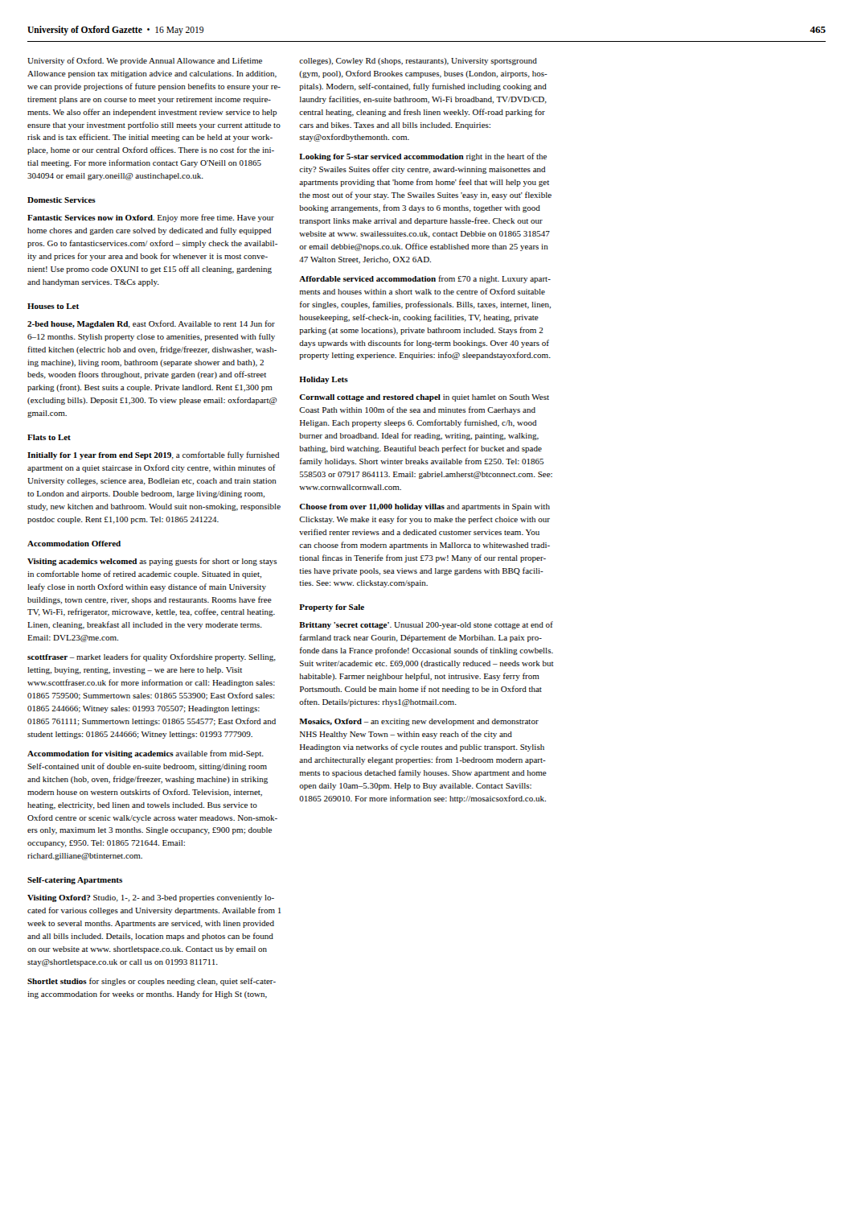University of Oxford Gazette • 16 May 2019
465
University of Oxford. We provide Annual Allowance and Lifetime Allowance pension tax mitigation advice and calculations. In addition, we can provide projections of future pension benefits to ensure your retirement plans are on course to meet your retirement income requirements. We also offer an independent investment review service to help ensure that your investment portfolio still meets your current attitude to risk and is tax efficient. The initial meeting can be held at your workplace, home or our central Oxford offices. There is no cost for the initial meeting. For more information contact Gary O'Neill on 01865 304094 or email gary.oneill@ austinchapel.co.uk.
Domestic Services
Fantastic Services now in Oxford. Enjoy more free time. Have your home chores and garden care solved by dedicated and fully equipped pros. Go to fantasticservices.com/ oxford – simply check the availability and prices for your area and book for whenever it is most convenient! Use promo code OXUNI to get £15 off all cleaning, gardening and handyman services. T&Cs apply.
Houses to Let
2-bed house, Magdalen Rd, east Oxford. Available to rent 14 Jun for 6–12 months. Stylish property close to amenities, presented with fully fitted kitchen (electric hob and oven, fridge/freezer, dishwasher, washing machine), living room, bathroom (separate shower and bath), 2 beds, wooden floors throughout, private garden (rear) and off-street parking (front). Best suits a couple. Private landlord. Rent £1,300 pm (excluding bills). Deposit £1,300. To view please email: oxfordapart@ gmail.com.
Flats to Let
Initially for 1 year from end Sept 2019, a comfortable fully furnished apartment on a quiet staircase in Oxford city centre, within minutes of University colleges, science area, Bodleian etc, coach and train station to London and airports. Double bedroom, large living/dining room, study, new kitchen and bathroom. Would suit non-smoking, responsible postdoc couple. Rent £1,100 pcm. Tel: 01865 241224.
Accommodation Offered
Visiting academics welcomed as paying guests for short or long stays in comfortable home of retired academic couple. Situated in quiet, leafy close in north Oxford within easy distance of main University buildings, town centre, river, shops and restaurants. Rooms have free TV, Wi-Fi, refrigerator, microwave, kettle, tea, coffee, central heating. Linen, cleaning, breakfast all included in the very moderate terms. Email: DVL23@me.com.
scottfraser – market leaders for quality Oxfordshire property. Selling, letting, buying, renting, investing – we are here to help. Visit www.scottfraser.co.uk for more information or call: Headington sales: 01865 759500; Summertown sales: 01865 553900; East Oxford sales: 01865 244666; Witney sales: 01993 705507; Headington lettings: 01865 761111; Summertown lettings: 01865 554577; East Oxford and student lettings: 01865 244666; Witney lettings: 01993 777909.
Accommodation for visiting academics available from mid-Sept. Self-contained unit of double en-suite bedroom, sitting/dining room and kitchen (hob, oven, fridge/freezer, washing machine) in striking modern house on western outskirts of Oxford. Television, internet, heating, electricity, bed linen and towels included. Bus service to Oxford centre or scenic walk/cycle across water meadows. Non-smokers only, maximum let 3 months. Single occupancy, £900 pm; double occupancy, £950. Tel: 01865 721644. Email: richard.gilliane@btinternet.com.
Self-catering Apartments
Visiting Oxford? Studio, 1-, 2- and 3-bed properties conveniently located for various colleges and University departments. Available from 1 week to several months. Apartments are serviced, with linen provided and all bills included. Details, location maps and photos can be found on our website at www. shortletspace.co.uk. Contact us by email on stay@shortletspace.co.uk or call us on 01993 811711.
Shortlet studios for singles or couples needing clean, quiet self-catering accommodation for weeks or months. Handy for High St (town, colleges), Cowley Rd (shops, restaurants), University sportsground (gym, pool), Oxford Brookes campuses, buses (London, airports, hospitals). Modern, self-contained, fully furnished including cooking and laundry facilities, en-suite bathroom, Wi-Fi broadband, TV/DVD/CD, central heating, cleaning and fresh linen weekly. Off-road parking for cars and bikes. Taxes and all bills included. Enquiries: stay@oxfordbythemonth. com.
Looking for 5-star serviced accommodation right in the heart of the city? Swailes Suites offer city centre, award-winning maisonettes and apartments providing that 'home from home' feel that will help you get the most out of your stay. The Swailes Suites 'easy in, easy out' flexible booking arrangements, from 3 days to 6 months, together with good transport links make arrival and departure hassle-free. Check out our website at www. swailessuites.co.uk, contact Debbie on 01865 318547 or email debbie@nops.co.uk. Office established more than 25 years in 47 Walton Street, Jericho, OX2 6AD.
Affordable serviced accommodation from £70 a night. Luxury apartments and houses within a short walk to the centre of Oxford suitable for singles, couples, families, professionals. Bills, taxes, internet, linen, housekeeping, self-check-in, cooking facilities, TV, heating, private parking (at some locations), private bathroom included. Stays from 2 days upwards with discounts for long-term bookings. Over 40 years of property letting experience. Enquiries: info@ sleepandstayoxford.com.
Holiday Lets
Cornwall cottage and restored chapel in quiet hamlet on South West Coast Path within 100m of the sea and minutes from Caerhays and Heligan. Each property sleeps 6. Comfortably furnished, c/h, wood burner and broadband. Ideal for reading, writing, painting, walking, bathing, bird watching. Beautiful beach perfect for bucket and spade family holidays. Short winter breaks available from £250. Tel: 01865 558503 or 07917 864113. Email: gabriel.amherst@btconnect.com. See: www.cornwallcornwall.com.
Choose from over 11,000 holiday villas and apartments in Spain with Clickstay. We make it easy for you to make the perfect choice with our verified renter reviews and a dedicated customer services team. You can choose from modern apartments in Mallorca to whitewashed traditional fincas in Tenerife from just £73 pw! Many of our rental properties have private pools, sea views and large gardens with BBQ facilities. See: www. clickstay.com/spain.
Property for Sale
Brittany 'secret cottage'. Unusual 200-year-old stone cottage at end of farmland track near Gourin, Département de Morbihan. La paix profonde dans la France profonde! Occasional sounds of tinkling cowbells. Suit writer/academic etc. £69,000 (drastically reduced – needs work but habitable). Farmer neighbour helpful, not intrusive. Easy ferry from Portsmouth. Could be main home if not needing to be in Oxford that often. Details/pictures: rhys1@hotmail.com.
Mosaics, Oxford – an exciting new development and demonstrator NHS Healthy New Town – within easy reach of the city and Headington via networks of cycle routes and public transport. Stylish and architecturally elegant properties: from 1-bedroom modern apartments to spacious detached family houses. Show apartment and home open daily 10am–5.30pm. Help to Buy available. Contact Savills: 01865 269010. For more information see: http://mosaicsoxford.co.uk.